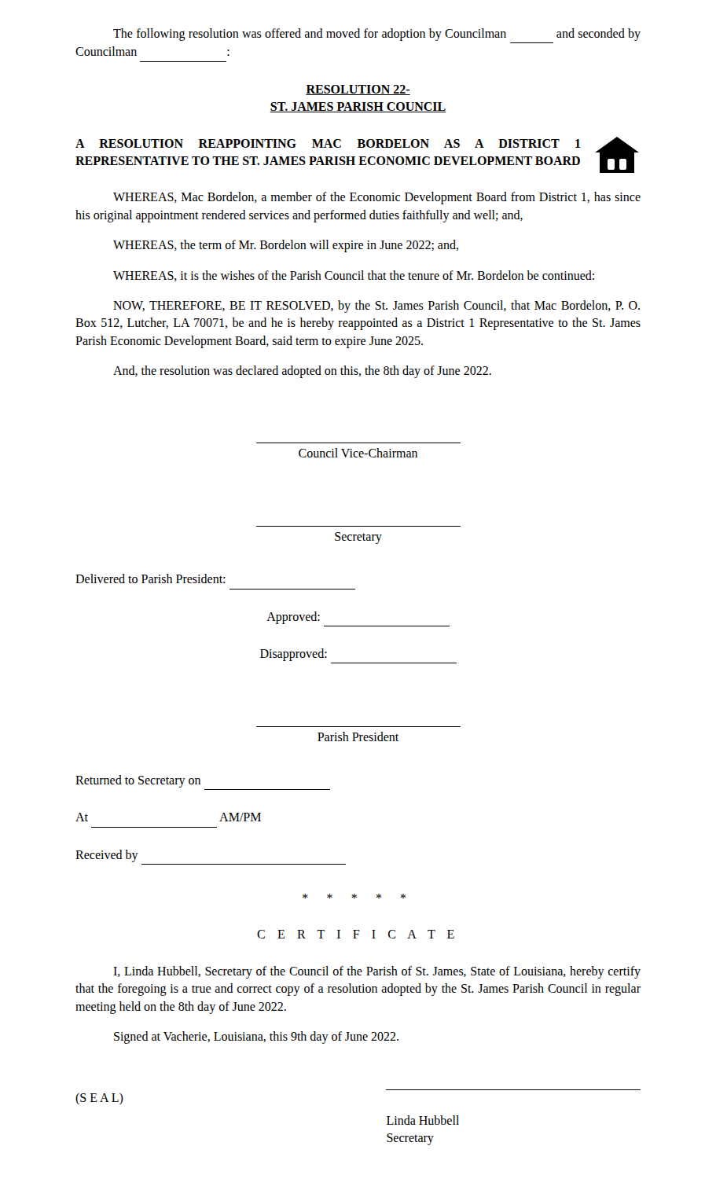The following resolution was offered and moved for adoption by Councilman and seconded by Councilman :
RESOLUTION 22-
ST. JAMES PARISH COUNCIL
A RESOLUTION REAPPOINTING MAC BORDELON AS A DISTRICT 1 REPRESENTATIVE TO THE ST. JAMES PARISH ECONOMIC DEVELOPMENT BOARD
WHEREAS, Mac Bordelon, a member of the Economic Development Board from District 1, has since his original appointment rendered services and performed duties faithfully and well; and,
WHEREAS, the term of Mr. Bordelon will expire in June 2022; and,
WHEREAS, it is the wishes of the Parish Council that the tenure of Mr. Bordelon be continued:
NOW, THEREFORE, BE IT RESOLVED, by the St. James Parish Council, that Mac Bordelon, P. O. Box 512, Lutcher, LA 70071, be and he is hereby reappointed as a District 1 Representative to the St. James Parish Economic Development Board, said term to expire June 2025.
And, the resolution was declared adopted on this, the 8th day of June 2022.
Council Vice-Chairman
Secretary
Delivered to Parish President:
Approved:
Disapproved:
Parish President
Returned to Secretary on
At AM/PM
Received by
* * * * *
C E R T I F I C A T E
I, Linda Hubbell, Secretary of the Council of the Parish of St. James, State of Louisiana, hereby certify that the foregoing is a true and correct copy of a resolution adopted by the St. James Parish Council in regular meeting held on the 8th day of June 2022.
Signed at Vacherie, Louisiana, this 9th day of June 2022.
(S E A L)
Linda Hubbell
Secretary